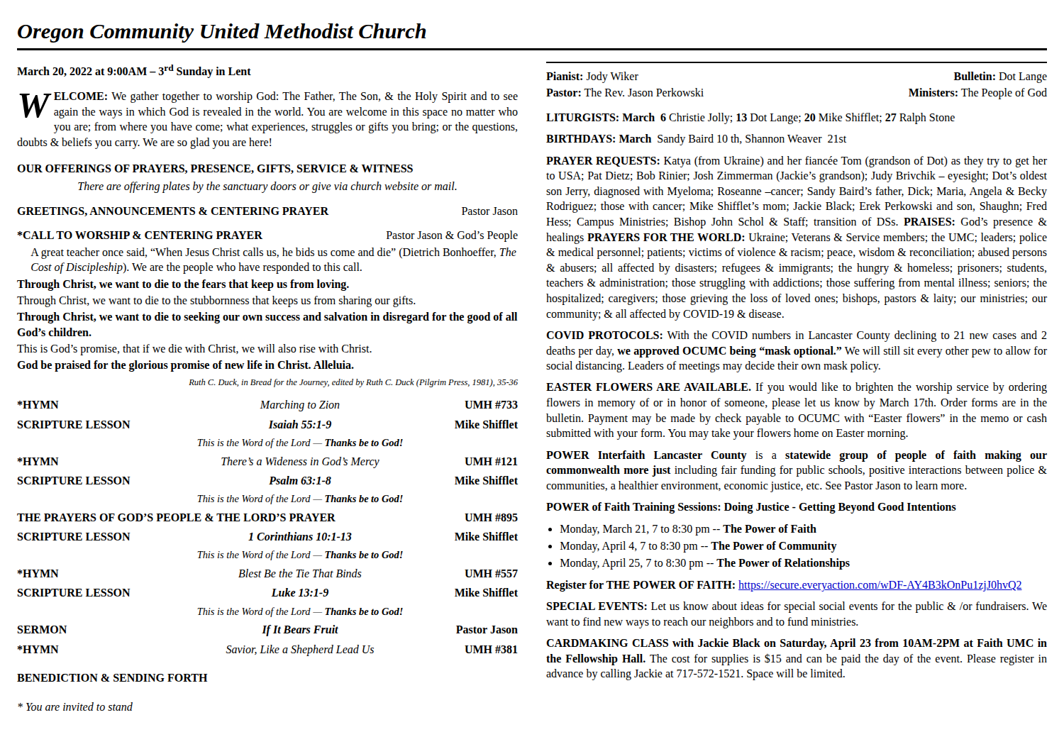Oregon Community United Methodist Church
March 20, 2022 at 9:00AM – 3rd Sunday in Lent
WELCOME: We gather together to worship God: The Father, The Son, & the Holy Spirit and to see again the ways in which God is revealed in the world. You are welcome in this space no matter who you are; from where you have come; what experiences, struggles or gifts you bring; or the questions, doubts & beliefs you carry. We are so glad you are here!
Our Offerings of Prayers, Presence, Gifts, Service & Witness
There are offering plates by the sanctuary doors or give via church website or mail.
GREETINGS, ANNOUNCEMENTS & CENTERING PRAYER Pastor Jason
*CALL TO WORSHIP & CENTERING PRAYER Pastor Jason & God’s People
A great teacher once said, “When Jesus Christ calls us, he bids us come and die” (Dietrich Bonhoeffer, The Cost of Discipleship). We are the people who have responded to this call.
Through Christ, we want to die to the fears that keep us from loving.
Through Christ, we want to die to the stubbornness that keeps us from sharing our gifts.
Through Christ, we want to die to seeking our own success and salvation in disregard for the good of all God’s children.
This is God’s promise, that if we die with Christ, we will also rise with Christ.
God be praised for the glorious promise of new life in Christ. Alleluia.
Ruth C. Duck, in Bread for the Journey, edited by Ruth C. Duck (Pilgrim Press, 1981), 35-36
| *HYMN | Marching to Zion | UMH #733 |
| SCRIPTURE LESSON | Isaiah 55:1-9 | Mike Shifflet |
| | This is the Word of the Lord — Thanks be to God! | |
| *HYMN | There’s a Wideness in God’s Mercy | UMH #121 |
| SCRIPTURE LESSON | Psalm 63:1-8 | Mike Shifflet |
| | This is the Word of the Lord — Thanks be to God! | |
| THE PRAYERS OF GOD’S PEOPLE & THE LORD’S PRAYER | UMH #895 |
| SCRIPTURE LESSON | 1 Corinthians 10:1-13 | Mike Shifflet |
| | This is the Word of the Lord — Thanks be to God! | |
| *HYMN | Blest Be the Tie That Binds | UMH #557 |
| SCRIPTURE LESSON | Luke 13:1-9 | Mike Shifflet |
| | This is the Word of the Lord — Thanks be to God! | |
| SERMON | If It Bears Fruit | Pastor Jason |
| *HYMN | Savior, Like a Shepherd Lead Us | UMH #381 |
Benediction & Sending Forth
* You are invited to stand
Pianist: Jody Wiker Bulletin: Dot Lange
Pastor: The Rev. Jason Perkowski Ministers: The People of God
LITURGISTS: March 6 Christie Jolly; 13 Dot Lange; 20 Mike Shifflet; 27 Ralph Stone
BIRTHDAYS: March Sandy Baird 10 th, Shannon Weaver 21st
PRAYER REQUESTS: Katya (from Ukraine) and her fiancée Tom (grandson of Dot) as they try to get her to USA; Pat Dietz; Bob Rinier; Josh Zimmerman (Jackie’s grandson); Judy Brivchik – eyesight; Dot’s oldest son Jerry, diagnosed with Myeloma; Roseanne –cancer; Sandy Baird’s father, Dick; Maria, Angela & Becky Rodriguez; those with cancer; Mike Shifflet’s mom; Jackie Black; Erek Perkowski and son, Shaughn; Fred Hess; Campus Ministries; Bishop John Schol & Staff; transition of DSs. PRAISES: God’s presence & healings PRAYERS FOR THE WORLD: Ukraine; Veterans & Service members; the UMC; leaders; police & medical personnel; patients; victims of violence & racism; peace, wisdom & reconciliation; abused persons & abusers; all affected by disasters; refugees & immigrants; the hungry & homeless; prisoners; students, teachers & administration; those struggling with addictions; those suffering from mental illness; seniors; the hospitalized; caregivers; those grieving the loss of loved ones; bishops, pastors & laity; our ministries; our community; & all affected by COVID-19 & disease.
COVID PROTOCOLS: With the COVID numbers in Lancaster County declining to 21 new cases and 2 deaths per day, we approved OCUMC being “mask optional.” We will still sit every other pew to allow for social distancing. Leaders of meetings may decide their own mask policy.
EASTER FLOWERS ARE AVAILABLE. If you would like to brighten the worship service by ordering flowers in memory of or in honor of someone, please let us know by March 17th. Order forms are in the bulletin. Payment may be made by check payable to OCUMC with “Easter flowers” in the memo or cash submitted with your form. You may take your flowers home on Easter morning.
POWER Interfaith Lancaster County is a statewide group of people of faith making our commonwealth more just including fair funding for public schools, positive interactions between police & communities, a healthier environment, economic justice, etc. See Pastor Jason to learn more.
POWER of Faith Training Sessions: Doing Justice - Getting Beyond Good Intentions
Monday, March 21, 7 to 8:30 pm -- The Power of Faith
Monday, April 4, 7 to 8:30 pm -- The Power of Community
Monday, April 25, 7 to 8:30 pm -- The Power of Relationships
Register for THE POWER OF FAITH: https://secure.everyaction.com/wDF-AY4B3kOnPu1zjJ0hvQ2
SPECIAL EVENTS: Let us know about ideas for special social events for the public & /or fundraisers. We want to find new ways to reach our neighbors and to fund ministries.
CARDMAKING CLASS with Jackie Black on Saturday, April 23 from 10AM-2PM at Faith UMC in the Fellowship Hall. The cost for supplies is $15 and can be paid the day of the event. Please register in advance by calling Jackie at 717-572-1521. Space will be limited.